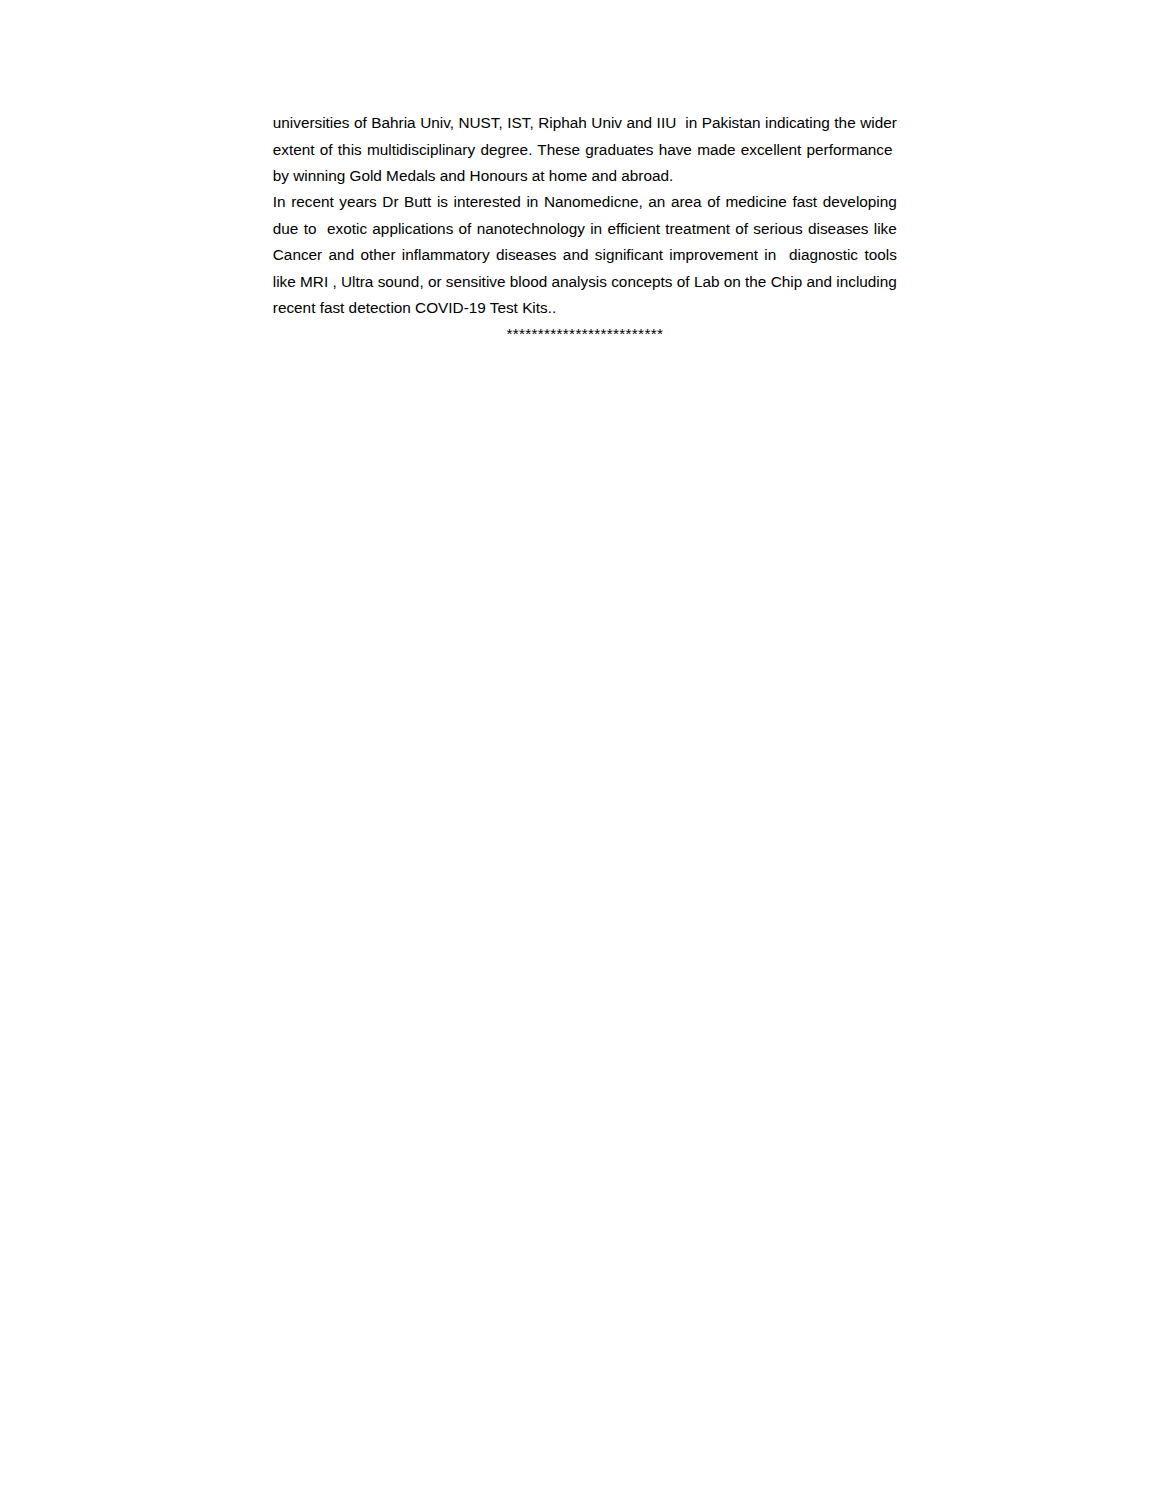universities of Bahria Univ, NUST, IST, Riphah Univ and IIU in Pakistan indicating the wider extent of this multidisciplinary degree. These graduates have made excellent performance by winning Gold Medals and Honours at home and abroad.
In recent years Dr Butt is interested in Nanomedicne, an area of medicine fast developing due to exotic applications of nanotechnology in efficient treatment of serious diseases like Cancer and other inflammatory diseases and significant improvement in diagnostic tools like MRI , Ultra sound, or sensitive blood analysis concepts of Lab on the Chip and including recent fast detection COVID-19 Test Kits..
*************************